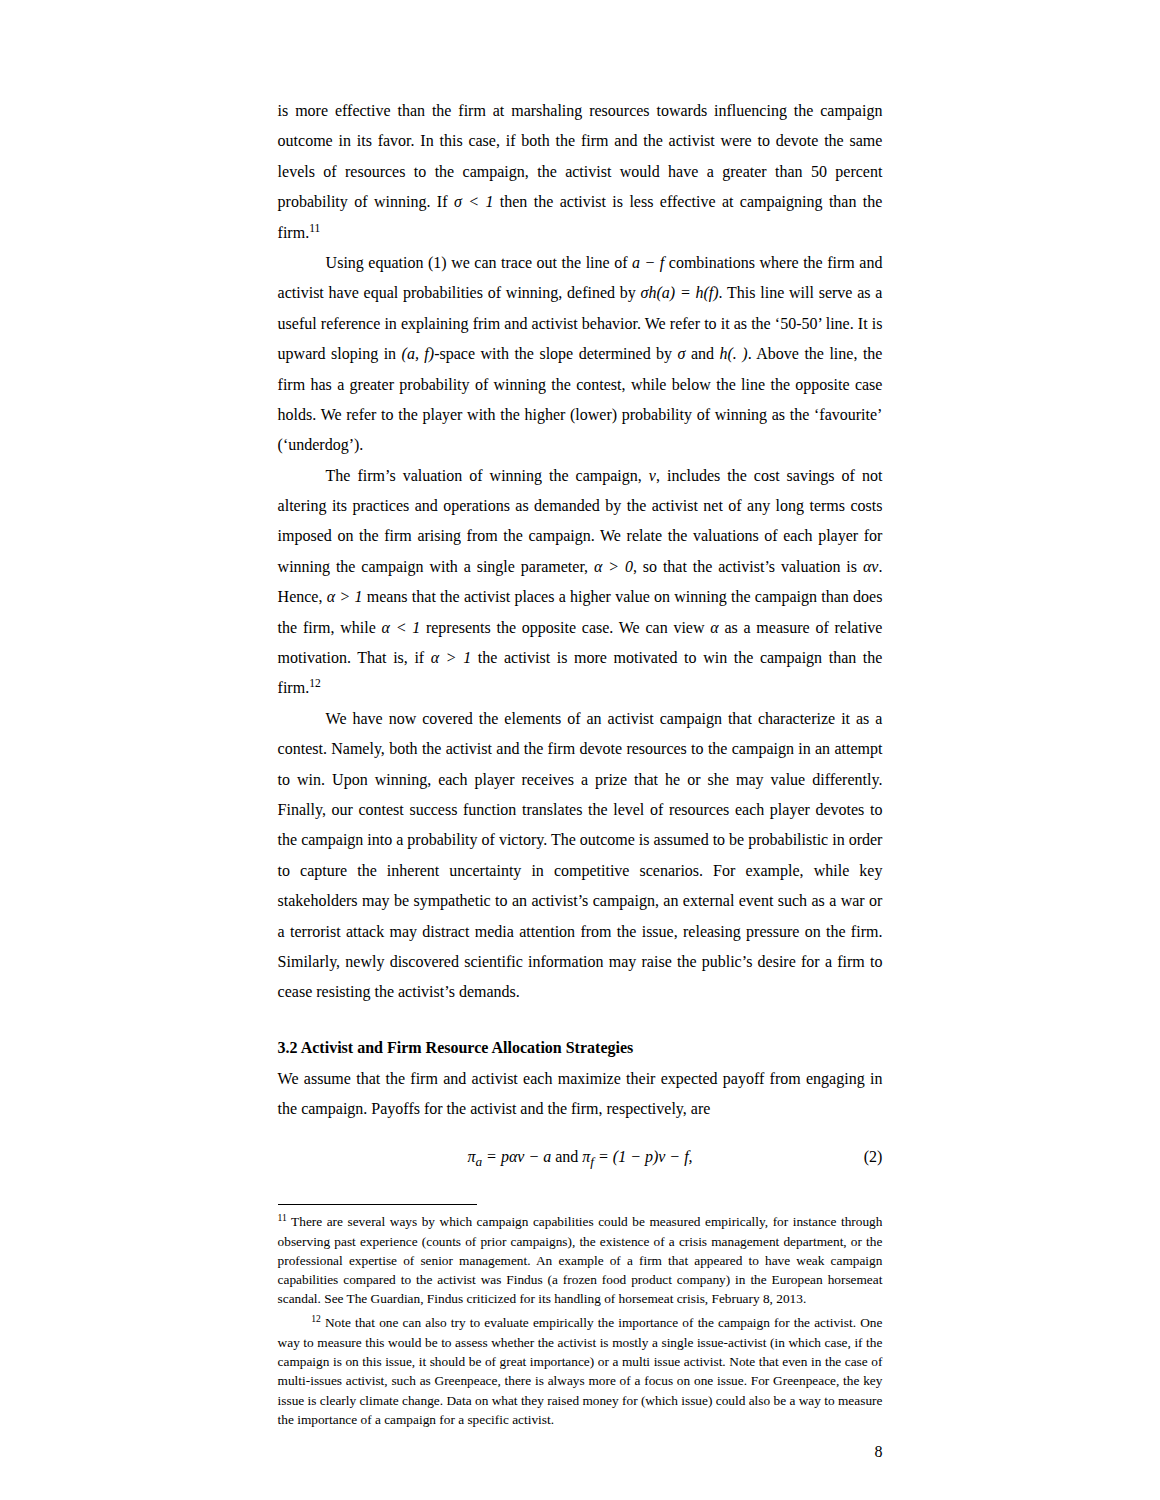is more effective than the firm at marshaling resources towards influencing the campaign outcome in its favor. In this case, if both the firm and the activist were to devote the same levels of resources to the campaign, the activist would have a greater than 50 percent probability of winning. If σ < 1 then the activist is less effective at campaigning than the firm.11
Using equation (1) we can trace out the line of a − f combinations where the firm and activist have equal probabilities of winning, defined by σh(a) = h(f). This line will serve as a useful reference in explaining frim and activist behavior. We refer to it as the ‘50-50’ line. It is upward sloping in (a, f)-space with the slope determined by σ and h(. ). Above the line, the firm has a greater probability of winning the contest, while below the line the opposite case holds. We refer to the player with the higher (lower) probability of winning as the ‘favourite’ (‘underdog’).
The firm’s valuation of winning the campaign, v, includes the cost savings of not altering its practices and operations as demanded by the activist net of any long terms costs imposed on the firm arising from the campaign. We relate the valuations of each player for winning the campaign with a single parameter, α > 0, so that the activist’s valuation is αv. Hence, α > 1 means that the activist places a higher value on winning the campaign than does the firm, while α < 1 represents the opposite case. We can view α as a measure of relative motivation. That is, if α > 1 the activist is more motivated to win the campaign than the firm.12
We have now covered the elements of an activist campaign that characterize it as a contest. Namely, both the activist and the firm devote resources to the campaign in an attempt to win. Upon winning, each player receives a prize that he or she may value differently. Finally, our contest success function translates the level of resources each player devotes to the campaign into a probability of victory. The outcome is assumed to be probabilistic in order to capture the inherent uncertainty in competitive scenarios. For example, while key stakeholders may be sympathetic to an activist’s campaign, an external event such as a war or a terrorist attack may distract media attention from the issue, releasing pressure on the firm. Similarly, newly discovered scientific information may raise the public’s desire for a firm to cease resisting the activist’s demands.
3.2 Activist and Firm Resource Allocation Strategies
We assume that the firm and activist each maximize their expected payoff from engaging in the campaign. Payoffs for the activist and the firm, respectively, are
πa = pαv − a and πf = (1 − p)v − f, (2)
11 There are several ways by which campaign capabilities could be measured empirically, for instance through observing past experience (counts of prior campaigns), the existence of a crisis management department, or the professional expertise of senior management. An example of a firm that appeared to have weak campaign capabilities compared to the activist was Findus (a frozen food product company) in the European horsemeat scandal. See The Guardian, Findus criticized for its handling of horsemeat crisis, February 8, 2013.
12 Note that one can also try to evaluate empirically the importance of the campaign for the activist. One way to measure this would be to assess whether the activist is mostly a single issue-activist (in which case, if the campaign is on this issue, it should be of great importance) or a multi issue activist. Note that even in the case of multi-issues activist, such as Greenpeace, there is always more of a focus on one issue. For Greenpeace, the key issue is clearly climate change. Data on what they raised money for (which issue) could also be a way to measure the importance of a campaign for a specific activist.
8